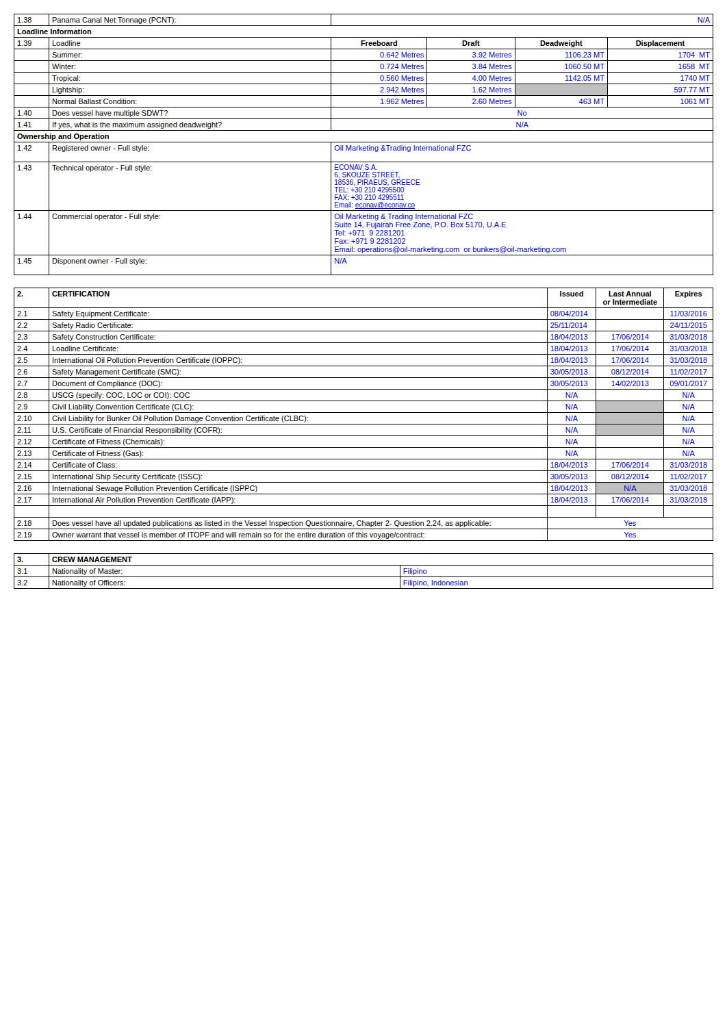| 1.38 | Panama Canal Net Tonnage (PCNT): | N/A |
| Loadline Information |
| 1.39 | Loadline | Freeboard | Draft | Deadweight | Displacement |
| | Summer: | 0.642 Metres | 3.92 Metres | 1106.23 MT | 1704 MT |
| | Winter: | 0.724 Metres | 3.84 Metres | 1060.50 MT | 1658 MT |
| | Tropical: | 0.560 Metres | 4.00 Metres | 1142.05 MT | 1740 MT |
| | Lightship: | 2.942 Metres | 1.62 Metres | | 597.77 MT |
| | Normal Ballast Condition: | 1.962 Metres | 2.60 Metres | 463 MT | 1061 MT |
| 1.40 | Does vessel have multiple SDWT? | No |
| 1.41 | If yes, what is the maximum assigned deadweight? | N/A |
| Ownership and Operation |
| 1.42 | Registered owner - Full style: | Oil Marketing &Trading International FZC |
| 1.43 | Technical operator - Full style: | ECONAV S.A. 6, SKOUZE STREET, 18536, PIRAEUS, GREECE TEL: +30 210 4295500 FAX: +30 210 4295511 Email: econav@econav.co |
| 1.44 | Commercial operator - Full style: | Oil Marketing & Trading International FZC Suite 14, Fujairah Free Zone, P.O. Box 5170, U.A.E Tel: +971 9 2281201 Fax: +971 9 2281202 Email: operations@oil-marketing.com or bunkers@oil-marketing.com |
| 1.45 | Disponent owner - Full style: | N/A |
| 2. | CERTIFICATION | Issued | Last Annual or Intermediate | Expires |
| 2.1 | Safety Equipment Certificate: | 08/04/2014 | | 11/03/2016 |
| 2.2 | Safety Radio Certificate: | 25/11/2014 | | 24/11/2015 |
| 2.3 | Safety Construction Certificate: | 18/04/2013 | 17/06/2014 | 31/03/2018 |
| 2.4 | Loadline Certificate: | 18/04/2013 | 17/06/2014 | 31/03/2018 |
| 2.5 | International Oil Pollution Prevention Certificate (IOPPC): | 18/04/2013 | 17/06/2014 | 31/03/2018 |
| 2.6 | Safety Management Certificate (SMC): | 30/05/2013 | 08/12/2014 | 11/02/2017 |
| 2.7 | Document of Compliance (DOC): | 30/05/2013 | 14/02/2013 | 09/01/2017 |
| 2.8 | USCG (specify: COC, LOC or COI): COC | N/A | | N/A |
| 2.9 | Civil Liability Convention Certificate (CLC): | N/A | | N/A |
| 2.10 | Civil Liability for Bunker Oil Pollution Damage Convention Certificate (CLBC): | N/A | | N/A |
| 2.11 | U.S. Certificate of Financial Responsibility (COFR): | N/A | | N/A |
| 2.12 | Certificate of Fitness (Chemicals): | N/A | | N/A |
| 2.13 | Certificate of Fitness (Gas): | N/A | | N/A |
| 2.14 | Certificate of Class: | 18/04/2013 | 17/06/2014 | 31/03/2018 |
| 2.15 | International Ship Security Certificate (ISSC): | 30/05/2013 | 08/12/2014 | 11/02/2017 |
| 2.16 | International Sewage Pollution Prevention Certificate (ISPPC) | 18/04/2013 | N/A | 31/03/2018 |
| 2.17 | International Air Pollution Prevention Certificate (IAPP): | 18/04/2013 | 17/06/2014 | 31/03/2018 |
| 2.18 | Does vessel have all updated publications as listed in the Vessel Inspection Questionnaire, Chapter 2- Question 2.24, as applicable: | Yes |
| 2.19 | Owner warrant that vessel is member of ITOPF and will remain so for the entire duration of this voyage/contract: | Yes |
| 3. | CREW MANAGEMENT |
| 3.1 | Nationality of Master: | Filipino |
| 3.2 | Nationality of Officers: | Filipino, Indonesian |